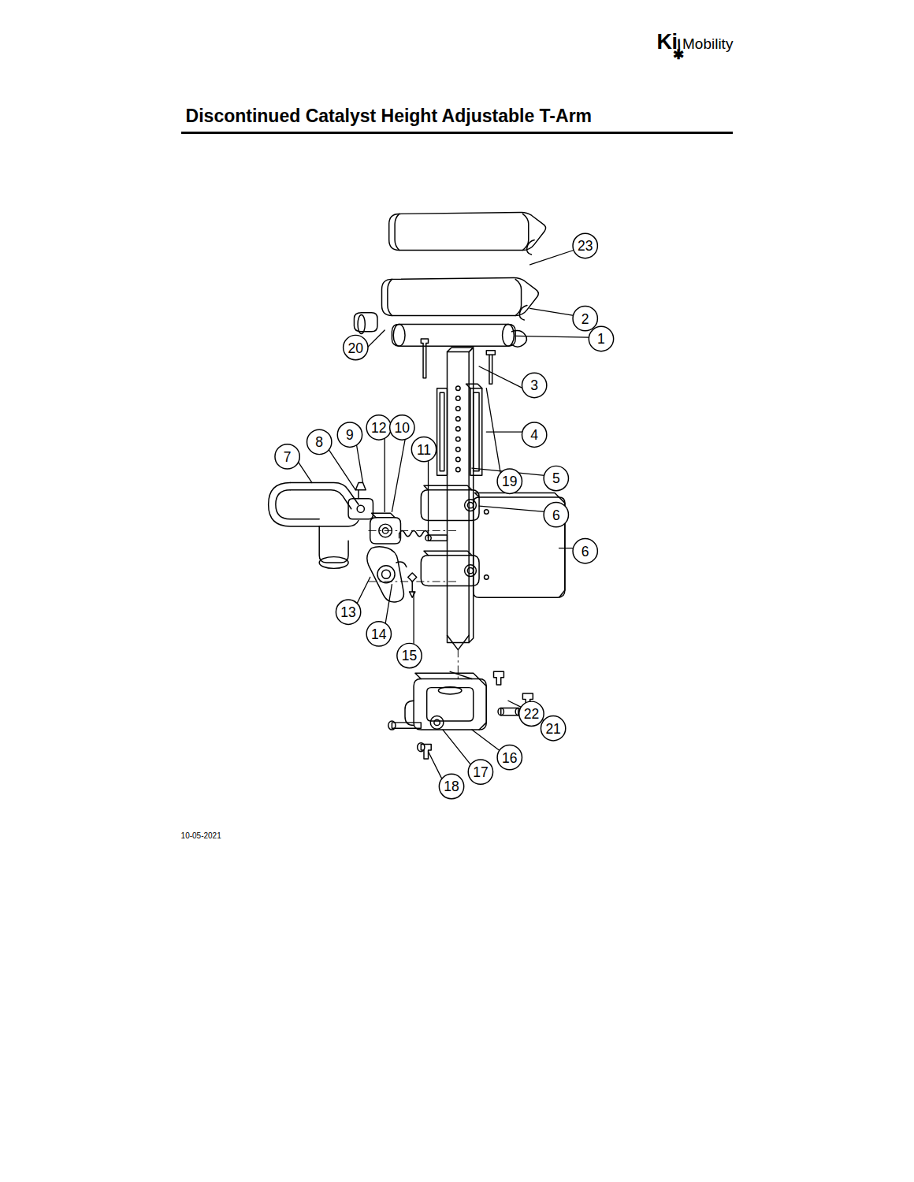Ki/Mobility ✱
Discontinued Catalyst Height Adjustable T-Arm
23 2 1 3 4 5 6 6 7 8 9 12 10 11 13 14 15 20 19 22 21 16 17 18
10-05-2021